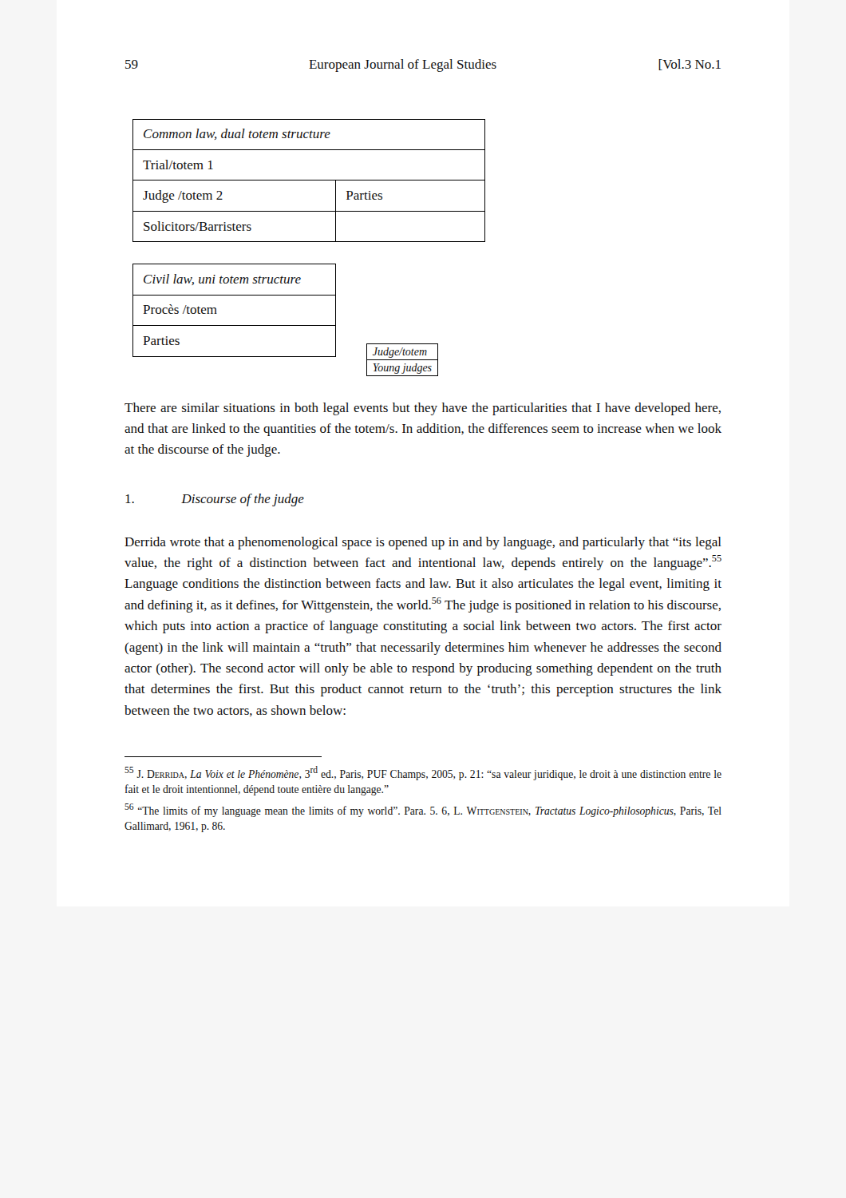59 European Journal of Legal Studies [Vol.3 No.1
| Common law, dual totem structure |
| Trial/totem 1 |
| Judge /totem 2 | Parties |
| Solicitors/Barristers | |
| Civil law, uni totem structure |
| Procès /totem |
| Parties |
| Judge/totem |
| Young judges |
There are similar situations in both legal events but they have the particularities that I have developed here, and that are linked to the quantities of the totem/s. In addition, the differences seem to increase when we look at the discourse of the judge.
1. Discourse of the judge
Derrida wrote that a phenomenological space is opened up in and by language, and particularly that “its legal value, the right of a distinction between fact and intentional law, depends entirely on the language”.55 Language conditions the distinction between facts and law. But it also articulates the legal event, limiting it and defining it, as it defines, for Wittgenstein, the world.56 The judge is positioned in relation to his discourse, which puts into action a practice of language constituting a social link between two actors. The first actor (agent) in the link will maintain a “truth” that necessarily determines him whenever he addresses the second actor (other). The second actor will only be able to respond by producing something dependent on the truth that determines the first. But this product cannot return to the ‘truth’; this perception structures the link between the two actors, as shown below:
55 J. Derrida, La Voix et le Phénomène, 3rd ed., Paris, PUF Champs, 2005, p. 21: “sa valeur juridique, le droit à une distinction entre le fait et le droit intentionnel, dépend toute entière du langage.”
56 “The limits of my language mean the limits of my world”. Para. 5. 6, L. Wittgenstein, Tractatus Logico-philosophicus, Paris, Tel Gallimard, 1961, p. 86.